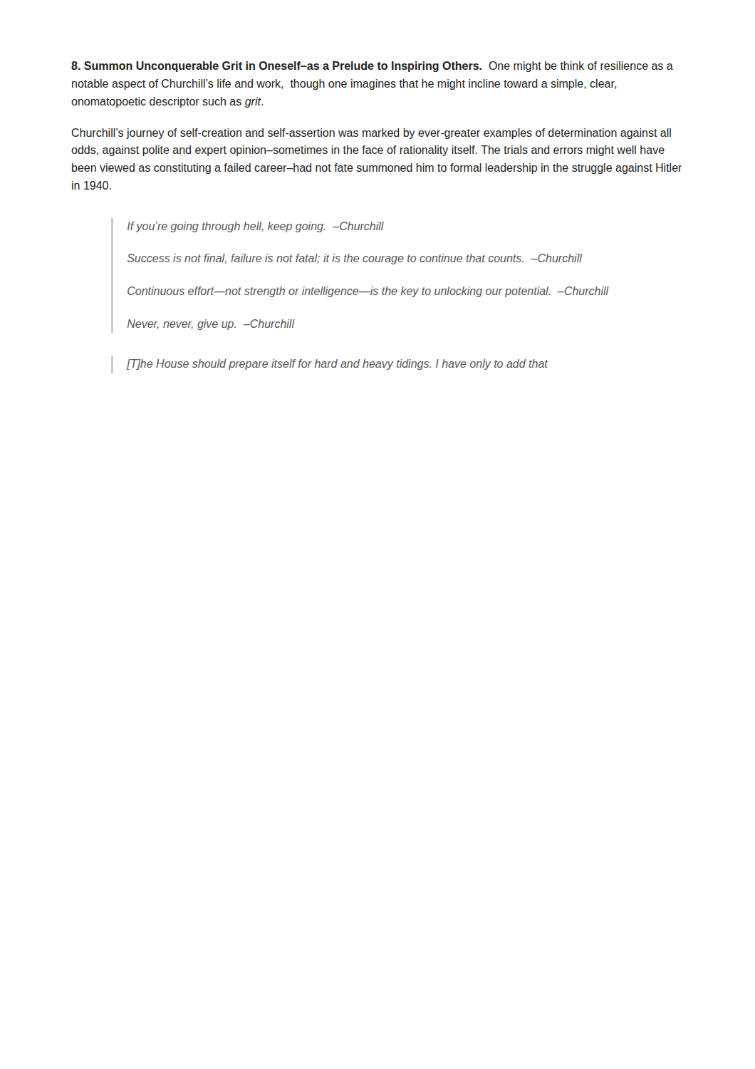8. Summon Unconquerable Grit in Oneself–as a Prelude to Inspiring Others.
One might be think of resilience as a notable aspect of Churchill’s life and work, though one imagines that he might incline toward a simple, clear, onomatopoetic descriptor such as grit.
Churchill’s journey of self-creation and self-assertion was marked by ever-greater examples of determination against all odds, against polite and expert opinion–sometimes in the face of rationality itself. The trials and errors might well have been viewed as constituting a failed career–had not fate summoned him to formal leadership in the struggle against Hitler in 1940.
If you’re going through hell, keep going. –Churchill
Success is not final, failure is not fatal; it is the courage to continue that counts. –Churchill
Continuous effort—not strength or intelligence—is the key to unlocking our potential. –Churchill
Never, never, give up. –Churchill
[T]he House should prepare itself for hard and heavy tidings. I have only to add that